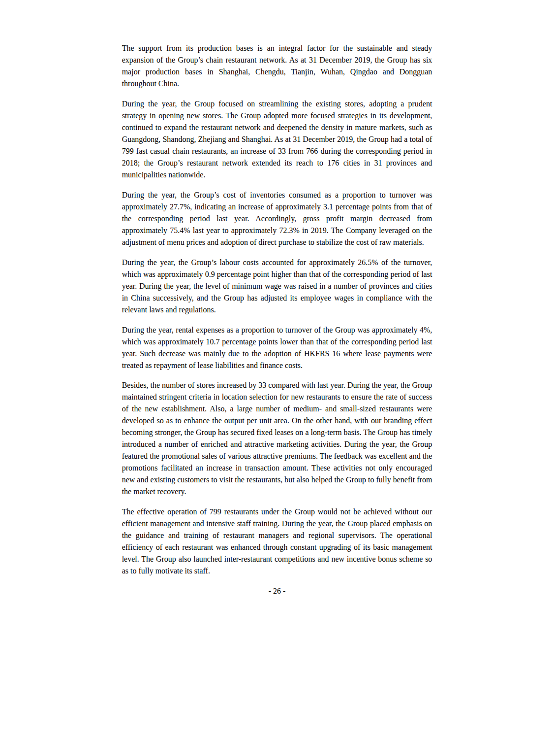The support from its production bases is an integral factor for the sustainable and steady expansion of the Group’s chain restaurant network. As at 31 December 2019, the Group has six major production bases in Shanghai, Chengdu, Tianjin, Wuhan, Qingdao and Dongguan throughout China.
During the year, the Group focused on streamlining the existing stores, adopting a prudent strategy in opening new stores. The Group adopted more focused strategies in its development, continued to expand the restaurant network and deepened the density in mature markets, such as Guangdong, Shandong, Zhejiang and Shanghai. As at 31 December 2019, the Group had a total of 799 fast casual chain restaurants, an increase of 33 from 766 during the corresponding period in 2018; the Group’s restaurant network extended its reach to 176 cities in 31 provinces and municipalities nationwide.
During the year, the Group’s cost of inventories consumed as a proportion to turnover was approximately 27.7%, indicating an increase of approximately 3.1 percentage points from that of the corresponding period last year. Accordingly, gross profit margin decreased from approximately 75.4% last year to approximately 72.3% in 2019. The Company leveraged on the adjustment of menu prices and adoption of direct purchase to stabilize the cost of raw materials.
During the year, the Group’s labour costs accounted for approximately 26.5% of the turnover, which was approximately 0.9 percentage point higher than that of the corresponding period of last year. During the year, the level of minimum wage was raised in a number of provinces and cities in China successively, and the Group has adjusted its employee wages in compliance with the relevant laws and regulations.
During the year, rental expenses as a proportion to turnover of the Group was approximately 4%, which was approximately 10.7 percentage points lower than that of the corresponding period last year. Such decrease was mainly due to the adoption of HKFRS 16 where lease payments were treated as repayment of lease liabilities and finance costs.
Besides, the number of stores increased by 33 compared with last year. During the year, the Group maintained stringent criteria in location selection for new restaurants to ensure the rate of success of the new establishment. Also, a large number of medium- and small-sized restaurants were developed so as to enhance the output per unit area. On the other hand, with our branding effect becoming stronger, the Group has secured fixed leases on a long-term basis. The Group has timely introduced a number of enriched and attractive marketing activities. During the year, the Group featured the promotional sales of various attractive premiums. The feedback was excellent and the promotions facilitated an increase in transaction amount. These activities not only encouraged new and existing customers to visit the restaurants, but also helped the Group to fully benefit from the market recovery.
The effective operation of 799 restaurants under the Group would not be achieved without our efficient management and intensive staff training. During the year, the Group placed emphasis on the guidance and training of restaurant managers and regional supervisors. The operational efficiency of each restaurant was enhanced through constant upgrading of its basic management level. The Group also launched inter-restaurant competitions and new incentive bonus scheme so as to fully motivate its staff.
- 26 -